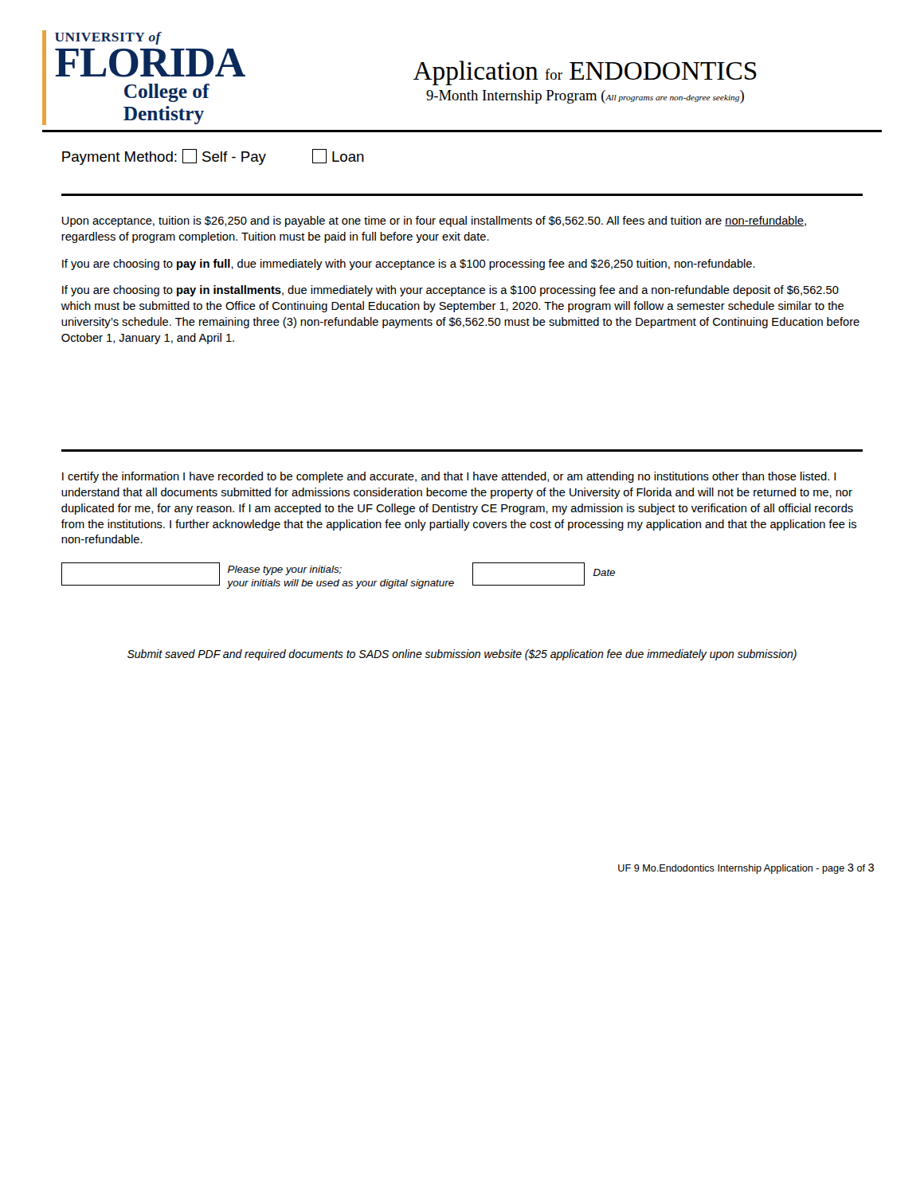UNIVERSITY of
FLORIDA
College of Dentistry
Application for ENDODONTICS
9-Month Internship Program (All programs are non-degree seeking)
Payment Method: Self - Pay Loan
Upon acceptance, tuition is $26,250 and is payable at one time or in four equal installments of $6,562.50. All fees and tuition are non-refundable, regardless of program completion. Tuition must be paid in full before your exit date.
If you are choosing to pay in full, due immediately with your acceptance is a $100 processing fee and $26,250 tuition, non-refundable.
If you are choosing to pay in installments, due immediately with your acceptance is a $100 processing fee and a non-refundable deposit of $6,562.50 which must be submitted to the Office of Continuing Dental Education by September 1, 2020. The program will follow a semester schedule similar to the university’s schedule. The remaining three (3) non-refundable payments of $6,562.50 must be submitted to the Department of Continuing Education before October 1, January 1, and April 1.
I certify the information I have recorded to be complete and accurate, and that I have attended, or am attending no institutions other than those listed. I understand that all documents submitted for admissions consideration become the property of the University of Florida and will not be returned to me, nor duplicated for me, for any reason. If I am accepted to the UF College of Dentistry CE Program, my admission is subject to verification of all official records from the institutions. I further acknowledge that the application fee only partially covers the cost of processing my application and that the application fee is non-refundable.
Please type your initials;
your initials will be used as your digital signature
Date
Submit saved PDF and required documents to SADS online submission website ($25 application fee due immediately upon submission)
UF 9 Mo.Endodontics Internship Application - page 3 of 3